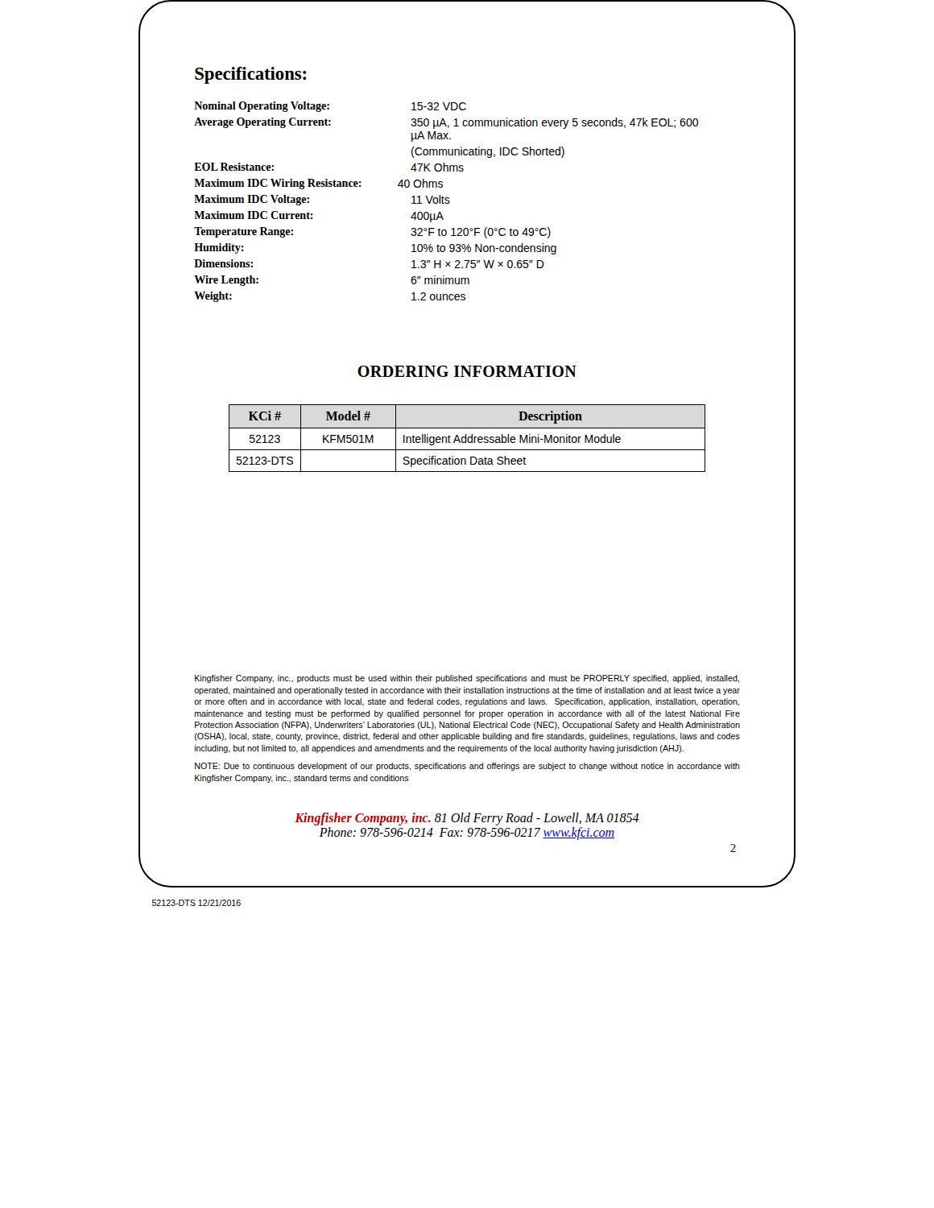Specifications:
| Nominal Operating Voltage: | 15-32 VDC |
| Average Operating Current: | 350 µA, 1 communication every 5 seconds, 47k EOL; 600 µA Max. |
| | (Communicating, IDC Shorted) |
| EOL Resistance: | 47K Ohms |
| Maximum IDC Wiring Resistance: | 40 Ohms |
| Maximum IDC Voltage: | 11 Volts |
| Maximum IDC Current: | 400µA |
| Temperature Range: | 32°F to 120°F (0°C to 49°C) |
| Humidity: | 10% to 93% Non-condensing |
| Dimensions: | 1.3″ H × 2.75″ W × 0.65″ D |
| Wire Length: | 6″ minimum |
| Weight: | 1.2 ounces |
ORDERING INFORMATION
| KCi # | Model # | Description |
| --- | --- | --- |
| 52123 | KFM501M | Intelligent Addressable Mini-Monitor Module |
| 52123-DTS | | Specification Data Sheet |
Kingfisher Company, inc., products must be used within their published specifications and must be PROPERLY specified, applied, installed, operated, maintained and operationally tested in accordance with their installation instructions at the time of installation and at least twice a year or more often and in accordance with local, state and federal codes, regulations and laws. Specification, application, installation, operation, maintenance and testing must be performed by qualified personnel for proper operation in accordance with all of the latest National Fire Protection Association (NFPA), Underwriters’ Laboratories (UL), National Electrical Code (NEC), Occupational Safety and Health Administration (OSHA), local, state, county, province, district, federal and other applicable building and fire standards, guidelines, regulations, laws and codes including, but not limited to, all appendices and amendments and the requirements of the local authority having jurisdiction (AHJ).
NOTE: Due to continuous development of our products, specifications and offerings are subject to change without notice in accordance with Kingfisher Company, inc., standard terms and conditions
Kingfisher Company, inc. 81 Old Ferry Road - Lowell, MA 01854
Phone: 978-596-0214 Fax: 978-596-0217 www.kfci.com
2
52123-DTS 12/21/2016